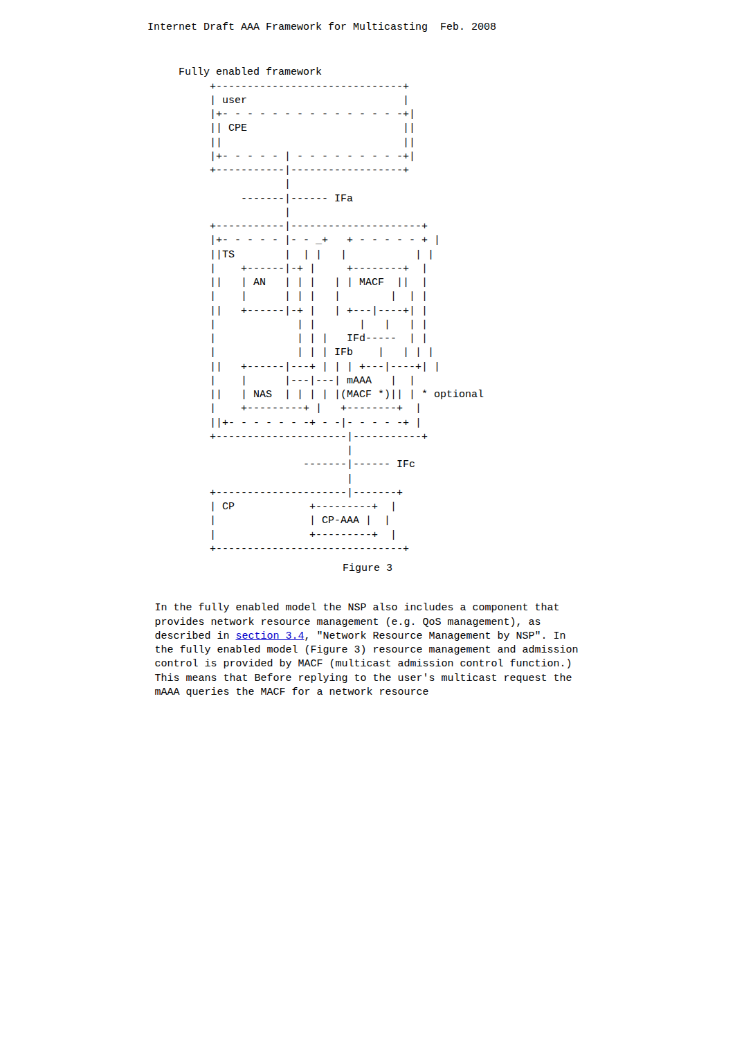Internet Draft AAA Framework for Multicasting Feb. 2008
        Fully enabled framework
             +------------------------------+
             | user                         |
             |+- - - - - - - - - - - - - - -+|
             || CPE                         ||
             ||                             ||
             |+- - - - - | - - - - - - - - -+|
             +-----------|------------------+
                         |
                  -------|------ IFa
                         |
             +-----------|---------------------+
             |+- - - - - |- - _+   + - - - - - + |
             ||TS        |  | |   |           | |
             |    +------|-+ |     +--------+  |
             ||   | AN   | | |   | | MACF  ||  |
             |    |      | | |   |        |  | |
             ||   +------|-+ |   | +---|----+| |
             |             | |       |   |   | |
             |             | | |   IFd-----  | |
             |             | | | IFb    |   | | |
             ||   +------|---+ | | | +---|----+| |
             |    |      |---|---| mAAA   |  |
             ||   | NAS  | | | | |(MACF *)|| | * optional
             |    +---------+ |   +--------+  |
             ||+- - - - - - -+ - -|- - - - -+ |
             +---------------------|-----------+
                                   |
                            -------|------ IFc
                                   |
             +---------------------|-------+
             | CP            +---------+  |
             |               | CP-AAA |  |
             |               +---------+  |
             +------------------------------+
Figure 3
In the fully enabled model the NSP also includes a component that provides network resource management (e.g. QoS management), as described in section 3.4, "Network Resource Management by NSP". In the fully enabled model (Figure 3) resource management and admission control is provided by MACF (multicast admission control function.) This means that Before replying to the user's multicast request the mAAA queries the MACF for a network resource